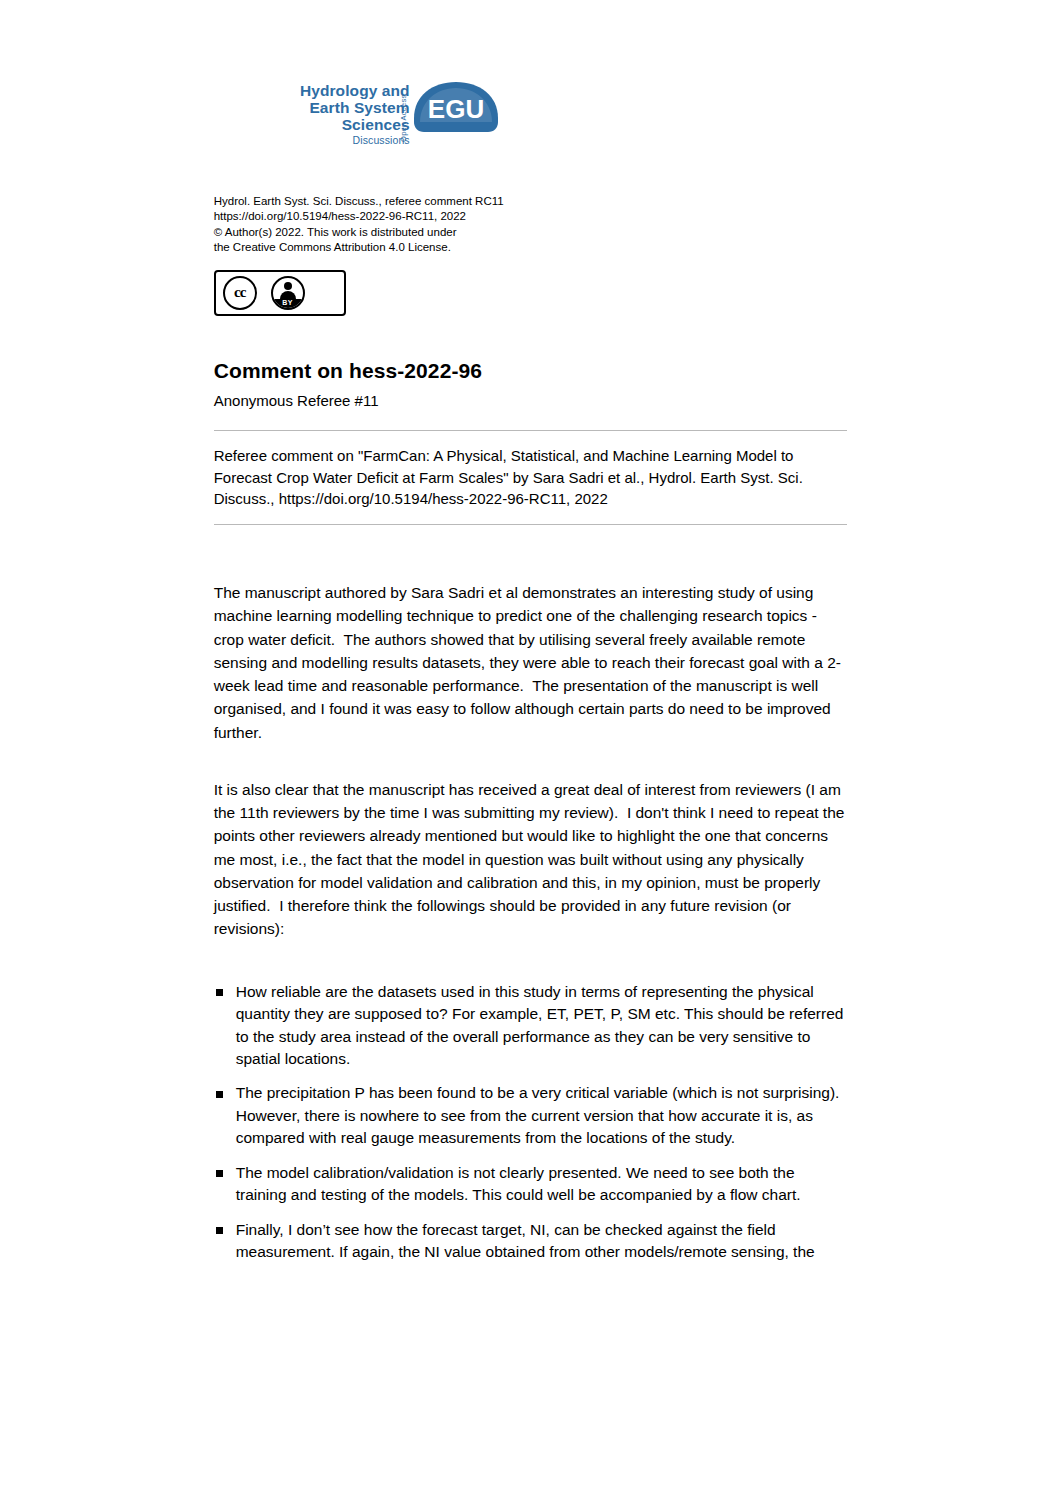Hydrology and Earth System Sciences Discussions
Open Access
EGU
Hydrol. Earth Syst. Sci. Discuss., referee comment RC11
https://doi.org/10.5194/hess-2022-96-RC11, 2022
© Author(s) 2022. This work is distributed under
the Creative Commons Attribution 4.0 License.
cc
BY
Comment on hess-2022-96
Anonymous Referee #11
Referee comment on "FarmCan: A Physical, Statistical, and Machine Learning Model to Forecast Crop Water Deficit at Farm Scales" by Sara Sadri et al., Hydrol. Earth Syst. Sci. Discuss., https://doi.org/10.5194/hess-2022-96-RC11, 2022
The manuscript authored by Sara Sadri et al demonstrates an interesting study of using machine learning modelling technique to predict one of the challenging research topics - crop water deficit. The authors showed that by utilising several freely available remote sensing and modelling results datasets, they were able to reach their forecast goal with a 2-week lead time and reasonable performance. The presentation of the manuscript is well organised, and I found it was easy to follow although certain parts do need to be improved further.
It is also clear that the manuscript has received a great deal of interest from reviewers (I am the 11th reviewers by the time I was submitting my review). I don't think I need to repeat the points other reviewers already mentioned but would like to highlight the one that concerns me most, i.e., the fact that the model in question was built without using any physically observation for model validation and calibration and this, in my opinion, must be properly justified. I therefore think the followings should be provided in any future revision (or revisions):
How reliable are the datasets used in this study in terms of representing the physical quantity they are supposed to? For example, ET, PET, P, SM etc. This should be referred to the study area instead of the overall performance as they can be very sensitive to spatial locations.
The precipitation P has been found to be a very critical variable (which is not surprising). However, there is nowhere to see from the current version that how accurate it is, as compared with real gauge measurements from the locations of the study.
The model calibration/validation is not clearly presented. We need to see both the training and testing of the models. This could well be accompanied by a flow chart.
Finally, I don’t see how the forecast target, NI, can be checked against the field measurement. If again, the NI value obtained from other models/remote sensing, the